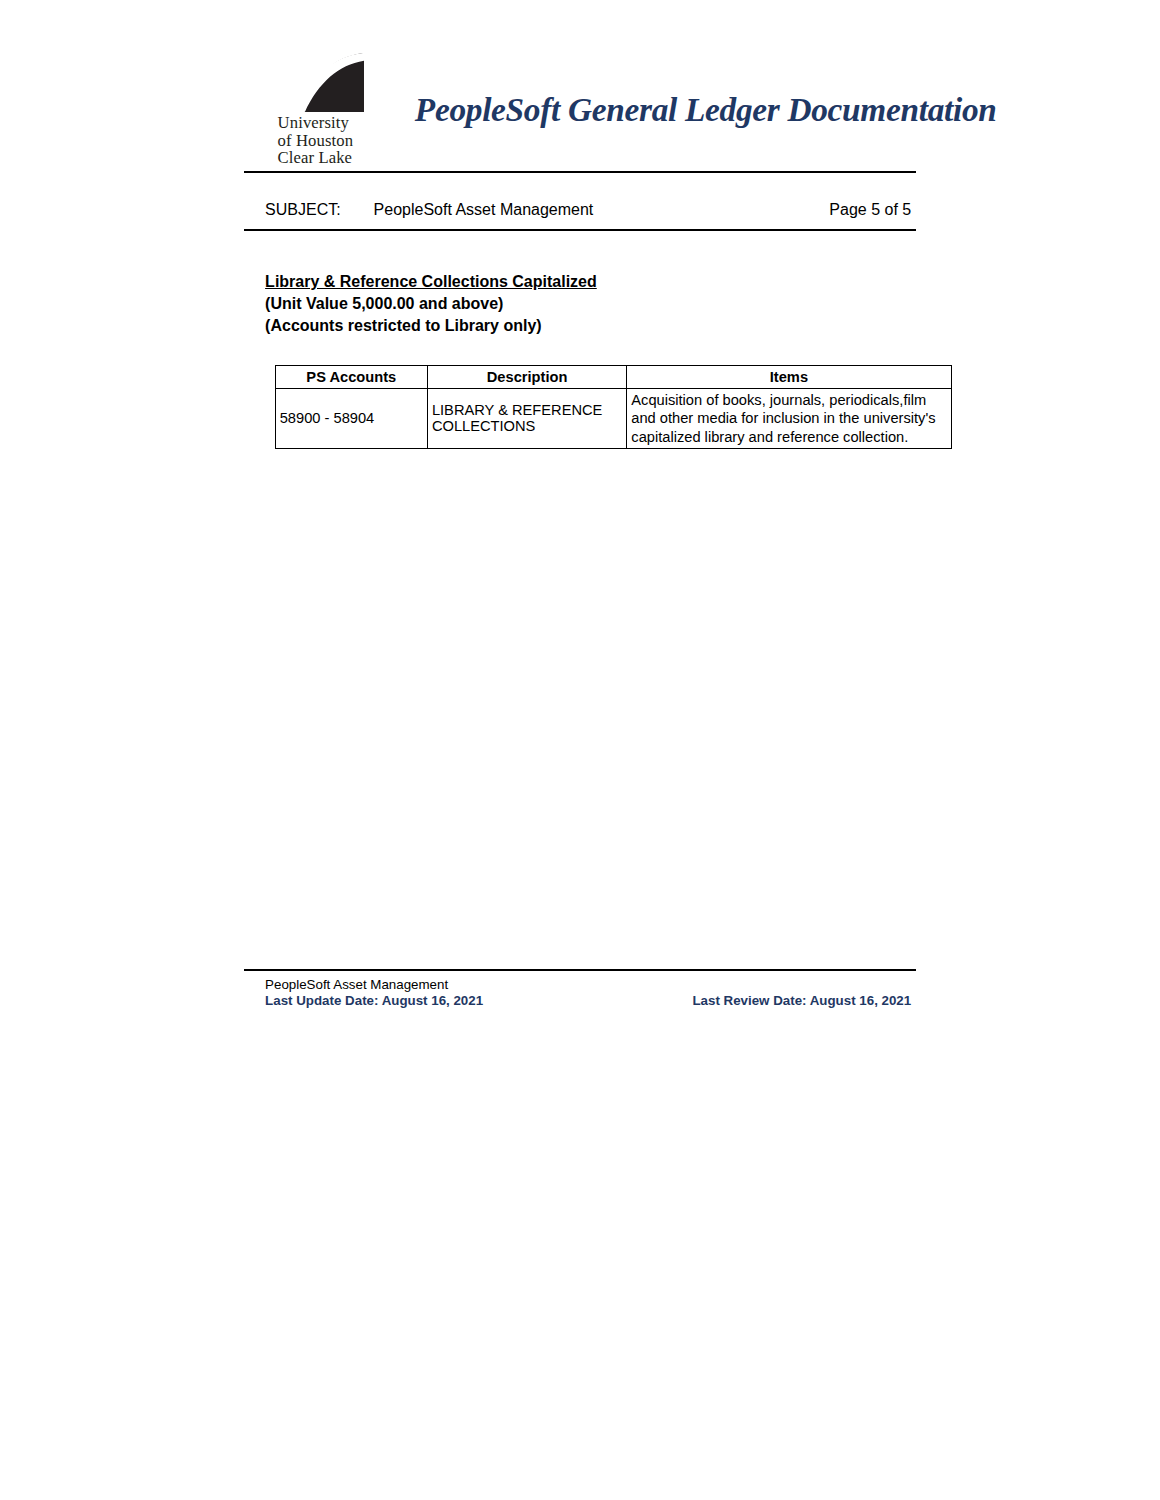University
of Houston
Clear Lake
PeopleSoft General Ledger Documentation
SUBJECT:
PeopleSoft Asset Management
Page 5 of 5
Library & Reference Collections Capitalized
(Unit Value 5,000.00 and above)
(Accounts restricted to Library only)
| PS Accounts | Description | Items |
| --- | --- | --- |
| 58900 - 58904 | LIBRARY & REFERENCE COLLECTIONS | Acquisition of books, journals, periodicals,film and other media for inclusion in the university's capitalized library and reference collection. |
PeopleSoft Asset Management
Last Update Date: August 16, 2021 Last Review Date: August 16, 2021